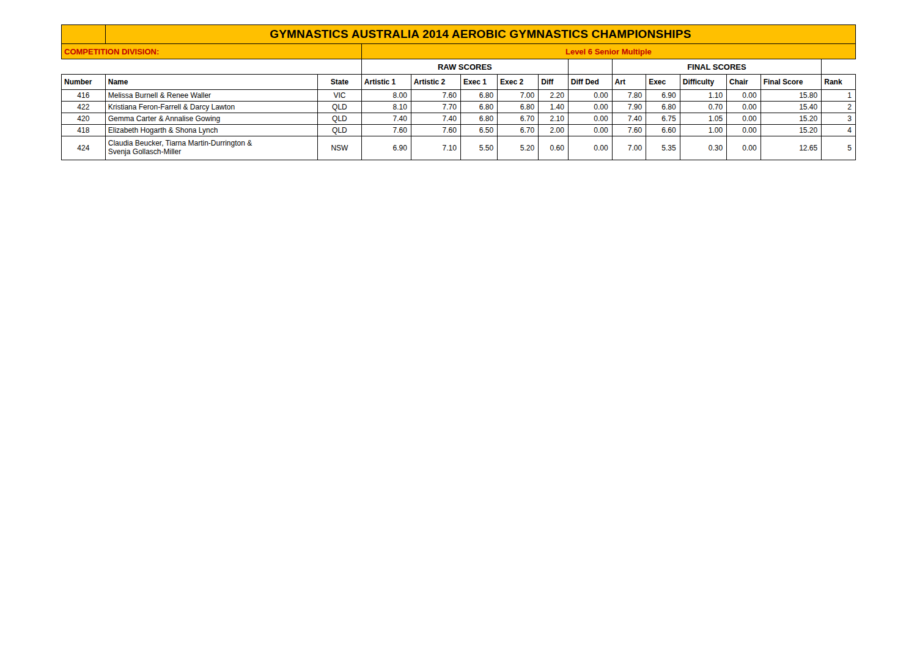| | GYMNASTICS AUSTRALIA 2014 AEROBIC GYMNASTICS CHAMPIONSHIPS |
| COMPETITION DIVISION: | Level 6 Senior Multiple |
| | | | RAW SCORES | | FINAL SCORES | |
| Number | Name | State | Artistic 1 | Artistic 2 | Exec 1 | Exec 2 | Diff | Diff Ded | Art | Exec | Difficulty | Chair | Final Score | Rank |
| 416 | Melissa Burnell & Renee Waller | VIC | 8.00 | 7.60 | 6.80 | 7.00 | 2.20 | 0.00 | 7.80 | 6.90 | 1.10 | 0.00 | 15.80 | 1 |
| 422 | Kristiana Feron-Farrell & Darcy Lawton | QLD | 8.10 | 7.70 | 6.80 | 6.80 | 1.40 | 0.00 | 7.90 | 6.80 | 0.70 | 0.00 | 15.40 | 2 |
| 420 | Gemma Carter & Annalise Gowing | QLD | 7.40 | 7.40 | 6.80 | 6.70 | 2.10 | 0.00 | 7.40 | 6.75 | 1.05 | 0.00 | 15.20 | 3 |
| 418 | Elizabeth Hogarth & Shona Lynch | QLD | 7.60 | 7.60 | 6.50 | 6.70 | 2.00 | 0.00 | 7.60 | 6.60 | 1.00 | 0.00 | 15.20 | 4 |
| 424 | Claudia Beucker, Tiarna Martin-Durrington & Svenja Gollasch-Miller | NSW | 6.90 | 7.10 | 5.50 | 5.20 | 0.60 | 0.00 | 7.00 | 5.35 | 0.30 | 0.00 | 12.65 | 5 |